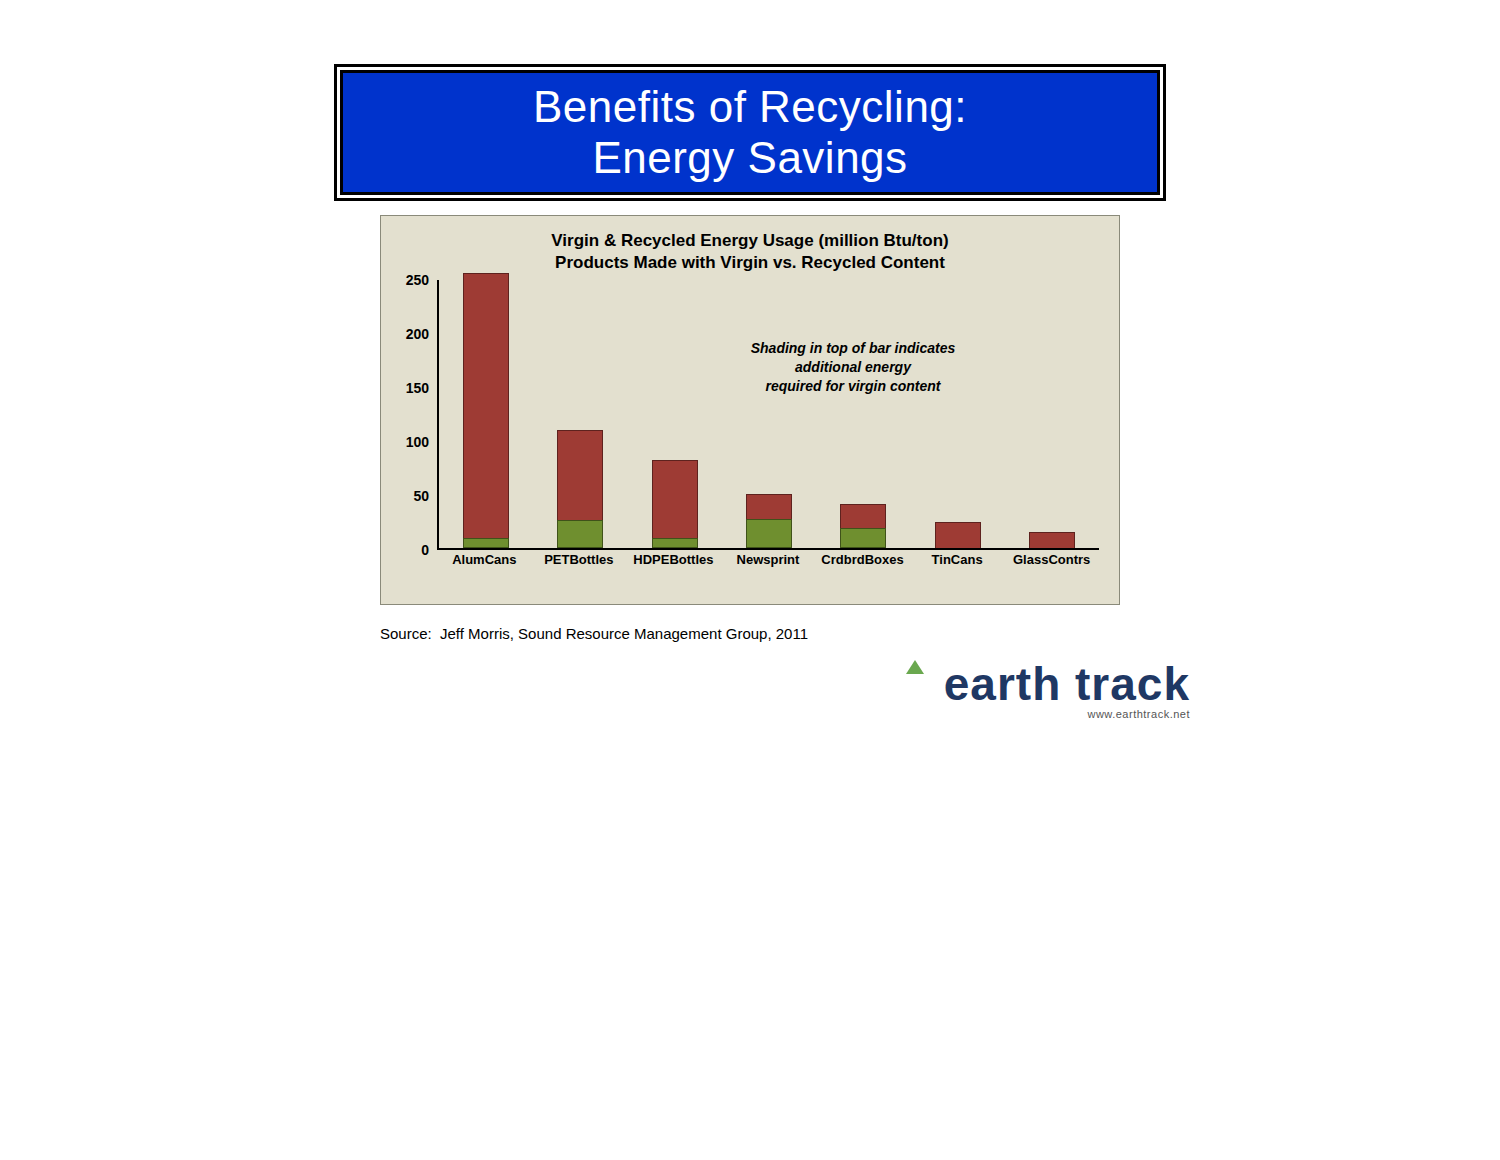Benefits of Recycling:
Energy Savings
Virgin & Recycled Energy Usage (million Btu/ton)
Products Made with Virgin vs. Recycled Content
250 200 150 100 50 0
Shading in top of bar indicates
additional energy
required for virgin content
AlumCans PETBottles HDPEBottles Newsprint CrdbrdBoxes TinCans GlassContrs
Source: Jeff Morris, Sound Resource Management Group, 2011
earth track
www.earthtrack.net